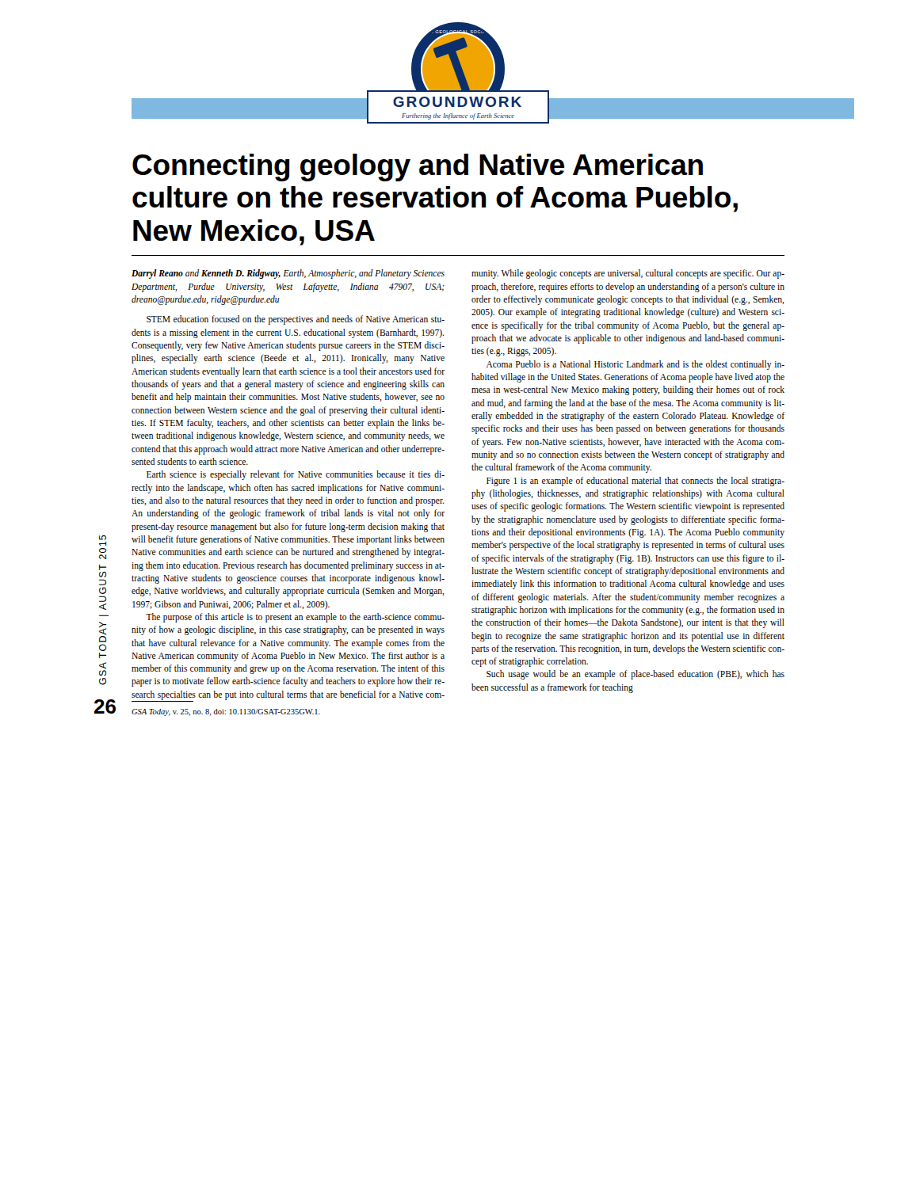The Geological Society
of America
GROUNDWORK
Furthering the Influence of Earth Science
Connecting geology and Native American culture on the reservation of Acoma Pueblo, New Mexico, USA
Darryl Reano and Kenneth D. Ridgway, Earth, Atmospheric, and Planetary Sciences Department, Purdue University, West Lafayette, Indiana 47907, USA; dreano@purdue.edu, ridge@purdue.edu
STEM education focused on the perspectives and needs of Native American students is a missing element in the current U.S. educational system (Barnhardt, 1997). Consequently, very few Native American students pursue careers in the STEM disciplines, especially earth science (Beede et al., 2011). Ironically, many Native American students eventually learn that earth science is a tool their ancestors used for thousands of years and that a general mastery of science and engineering skills can benefit and help maintain their communities. Most Native students, however, see no connection between Western science and the goal of preserving their cultural identities. If STEM faculty, teachers, and other scientists can better explain the links between traditional indigenous knowledge, Western science, and community needs, we contend that this approach would attract more Native American and other underrepresented students to earth science.
Earth science is especially relevant for Native communities because it ties directly into the landscape, which often has sacred implications for Native communities, and also to the natural resources that they need in order to function and prosper. An understanding of the geologic framework of tribal lands is vital not only for present-day resource management but also for future long-term decision making that will benefit future generations of Native communities. These important links between Native communities and earth science can be nurtured and strengthened by integrating them into education. Previous research has documented preliminary success in attracting Native students to geoscience courses that incorporate indigenous knowledge, Native worldviews, and culturally appropriate curricula (Semken and Morgan, 1997; Gibson and Puniwai, 2006; Palmer et al., 2009).
The purpose of this article is to present an example to the earth-science community of how a geologic discipline, in this case stratigraphy, can be presented in ways that have cultural relevance for a Native community. The example comes from the Native American community of Acoma Pueblo in New Mexico. The first author is a member of this community and grew up on the Acoma reservation. The intent of this paper is to motivate fellow earth-science faculty and teachers to explore how their research specialties can be put into cultural terms that are beneficial for a Native community. While geologic concepts are universal, cultural concepts are specific. Our approach, therefore, requires efforts to develop an understanding of a person's culture in order to effectively communicate geologic concepts to that individual (e.g., Semken, 2005). Our example of integrating traditional knowledge (culture) and Western science is specifically for the tribal community of Acoma Pueblo, but the general approach that we advocate is applicable to other indigenous and land-based communities (e.g., Riggs, 2005).
Acoma Pueblo is a National Historic Landmark and is the oldest continually inhabited village in the United States. Generations of Acoma people have lived atop the mesa in west-central New Mexico making pottery, building their homes out of rock and mud, and farming the land at the base of the mesa. The Acoma community is literally embedded in the stratigraphy of the eastern Colorado Plateau. Knowledge of specific rocks and their uses has been passed on between generations for thousands of years. Few non-Native scientists, however, have interacted with the Acoma community and so no connection exists between the Western concept of stratigraphy and the cultural framework of the Acoma community.
Figure 1 is an example of educational material that connects the local stratigraphy (lithologies, thicknesses, and stratigraphic relationships) with Acoma cultural uses of specific geologic formations. The Western scientific viewpoint is represented by the stratigraphic nomenclature used by geologists to differentiate specific formations and their depositional environments (Fig. 1A). The Acoma Pueblo community member's perspective of the local stratigraphy is represented in terms of cultural uses of specific intervals of the stratigraphy (Fig. 1B). Instructors can use this figure to illustrate the Western scientific concept of stratigraphy/depositional environments and immediately link this information to traditional Acoma cultural knowledge and uses of different geologic materials. After the student/community member recognizes a stratigraphic horizon with implications for the community (e.g., the formation used in the construction of their homes—the Dakota Sandstone), our intent is that they will begin to recognize the same stratigraphic horizon and its potential use in different parts of the reservation. This recognition, in turn, develops the Western scientific concept of stratigraphic correlation.
Such usage would be an example of place-based education (PBE), which has been successful as a framework for teaching
GSA TODAY | AUGUST 2015
GSA Today, v. 25, no. 8, doi: 10.1130/GSAT-G235GW.1.
26